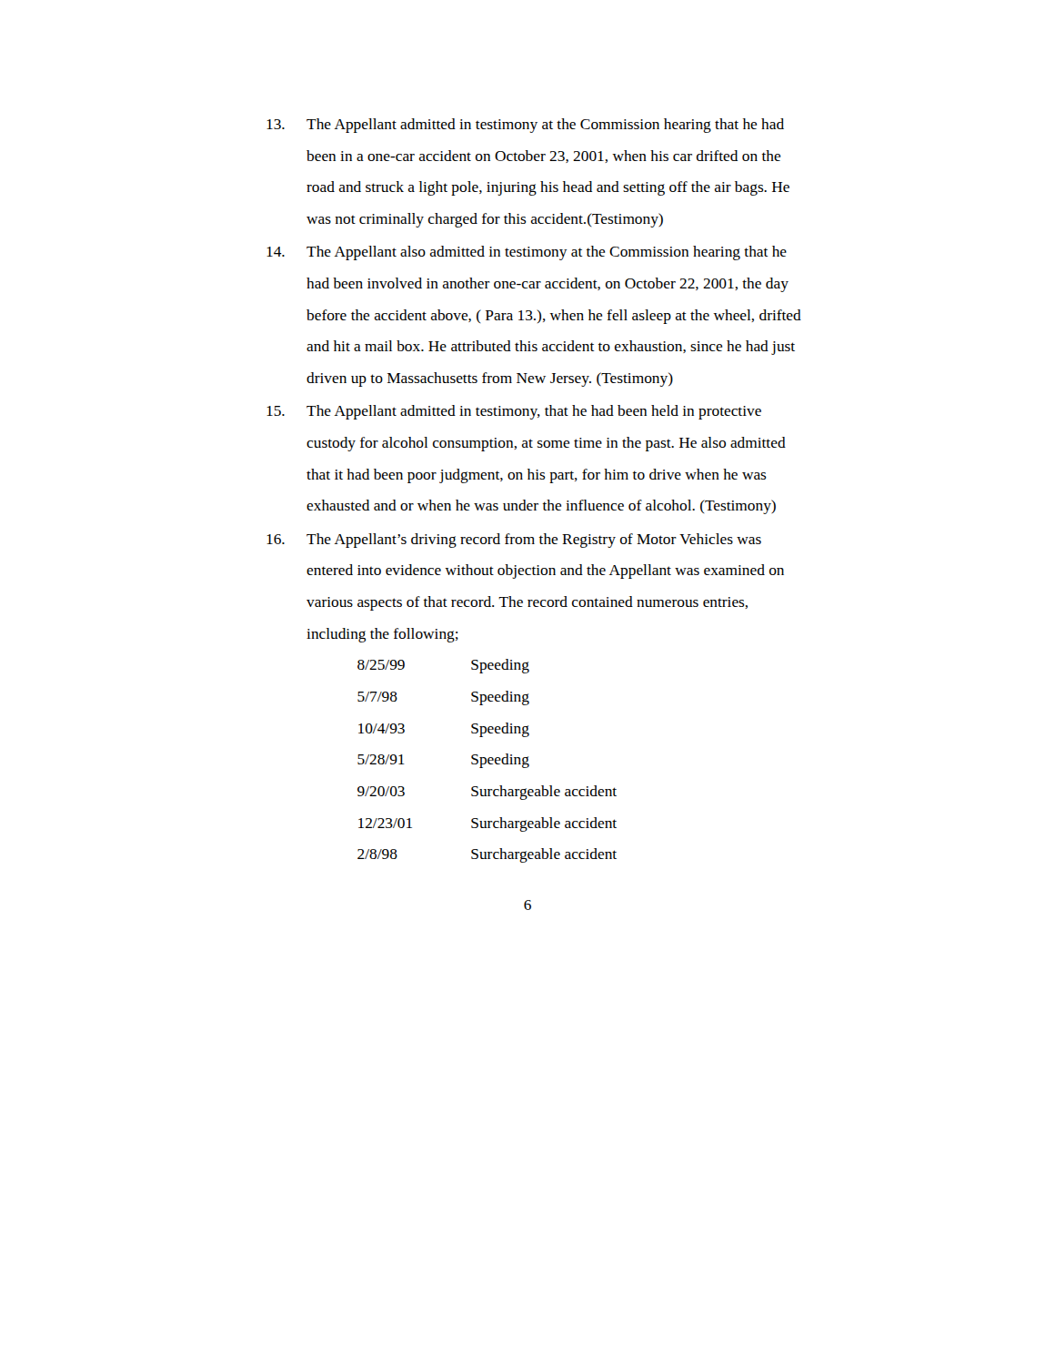13. The Appellant admitted in testimony at the Commission hearing that he had been in a one-car accident on October 23, 2001, when his car drifted on the road and struck a light pole, injuring his head and setting off the air bags. He was not criminally charged for this accident.(Testimony)
14. The Appellant also admitted in testimony at the Commission hearing that he had been involved in another one-car accident, on October 22, 2001, the day before the accident above, ( Para 13.), when he fell asleep at the wheel, drifted and hit a mail box. He attributed this accident to exhaustion, since he had just driven up to Massachusetts from New Jersey. (Testimony)
15. The Appellant admitted in testimony, that he had been held in protective custody for alcohol consumption, at some time in the past. He also admitted that it had been poor judgment, on his part, for him to drive when he was exhausted and or when he was under the influence of alcohol. (Testimony)
16. The Appellant’s driving record from the Registry of Motor Vehicles was entered into evidence without objection and the Appellant was examined on various aspects of that record. The record contained numerous entries, including the following;
8/25/99 Speeding
5/7/98 Speeding
10/4/93 Speeding
5/28/91 Speeding
9/20/03 Surchargeable accident
12/23/01 Surchargeable accident
2/8/98 Surchargeable accident
6